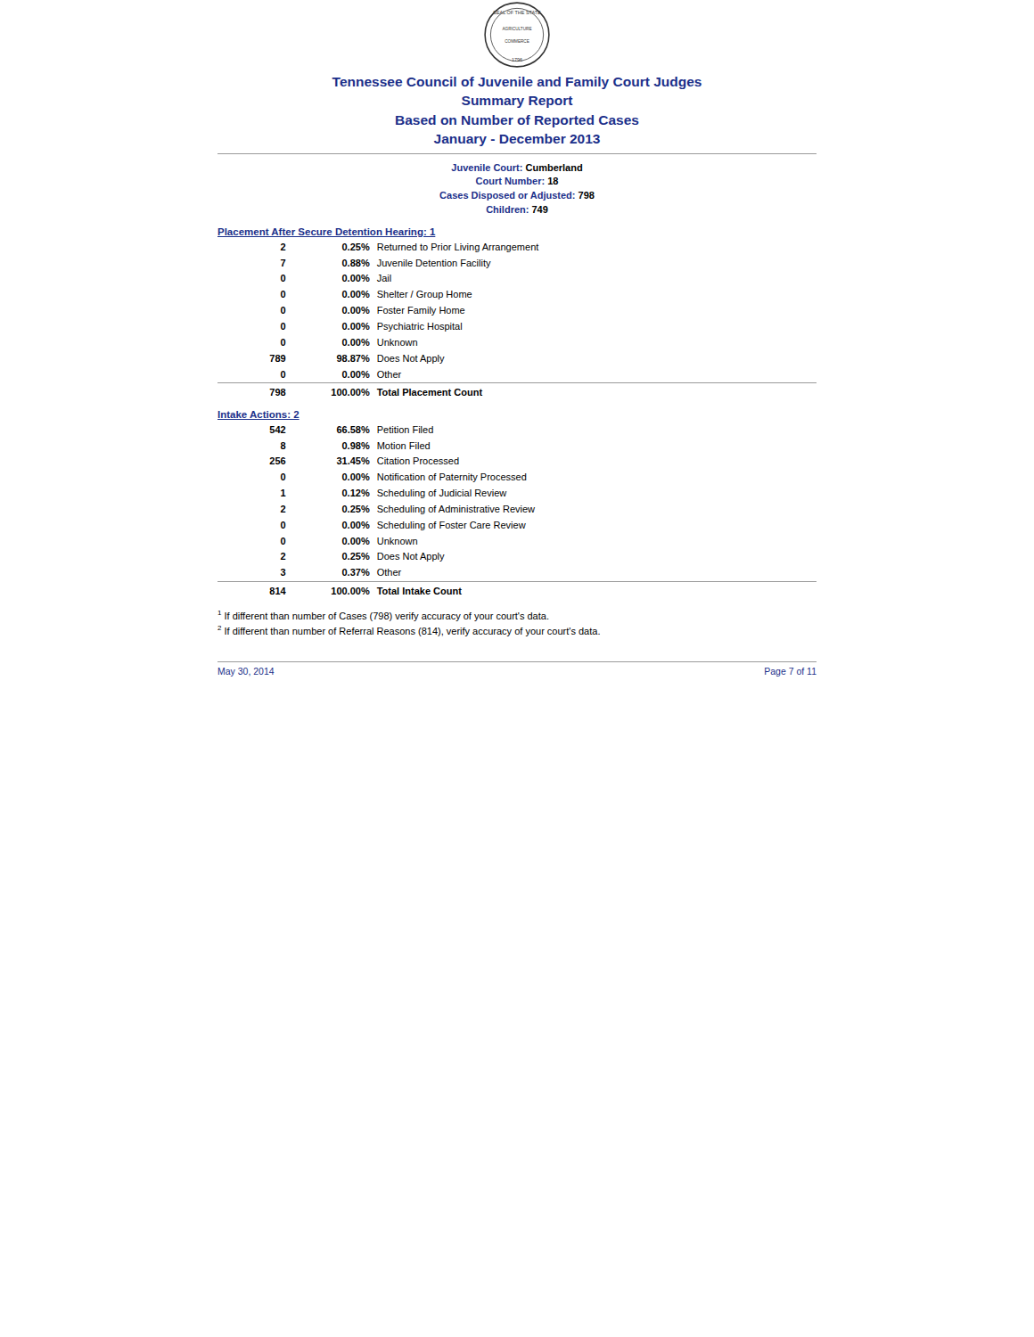Tennessee Council of Juvenile and Family Court Judges
Summary Report
Based on Number of Reported Cases
January - December 2013
Juvenile Court: Cumberland
Court Number: 18
Cases Disposed or Adjusted: 798
Children: 749
Placement After Secure Detention Hearing: 1
| 2 | 0.25% | Returned to Prior Living Arrangement |
| 7 | 0.88% | Juvenile Detention Facility |
| 0 | 0.00% | Jail |
| 0 | 0.00% | Shelter / Group Home |
| 0 | 0.00% | Foster Family Home |
| 0 | 0.00% | Psychiatric Hospital |
| 0 | 0.00% | Unknown |
| 789 | 98.87% | Does Not Apply |
| 0 | 0.00% | Other |
| 798 | 100.00% | Total Placement Count |
Intake Actions: 2
| 542 | 66.58% | Petition Filed |
| 8 | 0.98% | Motion Filed |
| 256 | 31.45% | Citation Processed |
| 0 | 0.00% | Notification of Paternity Processed |
| 1 | 0.12% | Scheduling of Judicial Review |
| 2 | 0.25% | Scheduling of Administrative Review |
| 0 | 0.00% | Scheduling of Foster Care Review |
| 0 | 0.00% | Unknown |
| 2 | 0.25% | Does Not Apply |
| 3 | 0.37% | Other |
| 814 | 100.00% | Total Intake Count |
1 If different than number of Cases (798) verify accuracy of your court's data.
2 If different than number of Referral Reasons (814), verify accuracy of your court's data.
May 30, 2014 Page 7 of 11